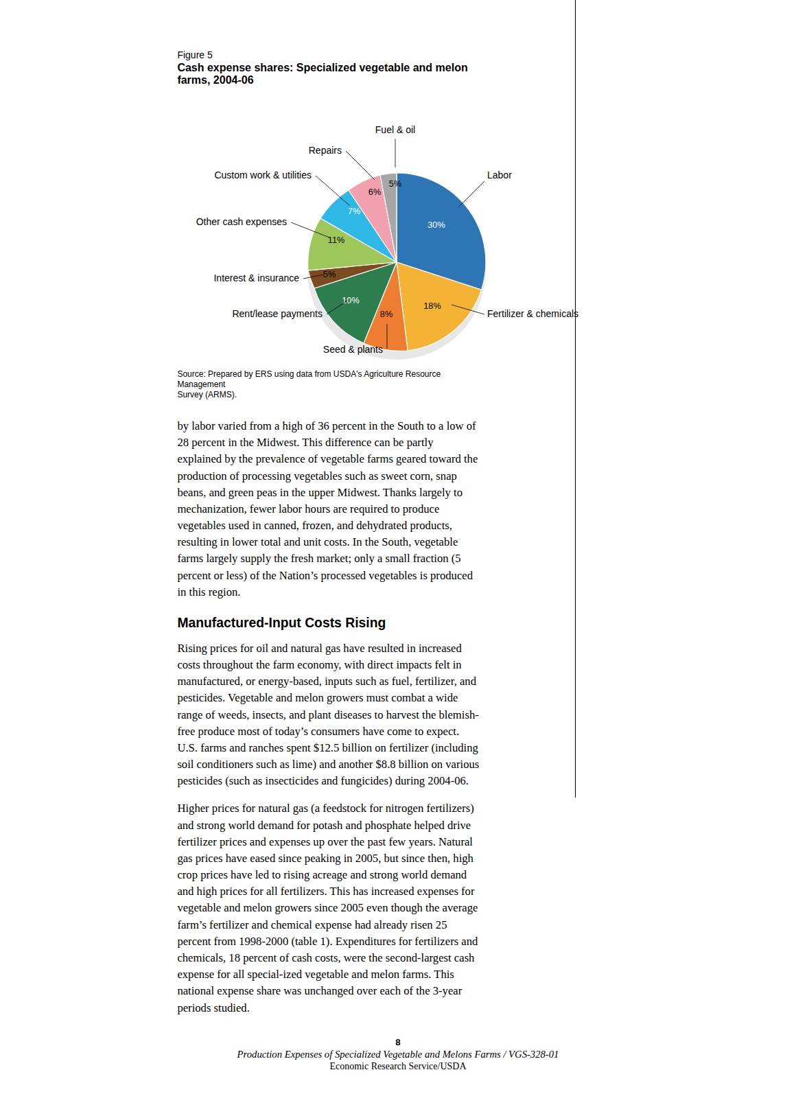Figure 5
Cash expense shares: Specialized vegetable and melon farms, 2004-06
Slices, starting at 12 o'clock going clockwise: Labor 30% (0-108deg), Fertilizer & chemicals 18% (108-172.8), Seed & plants 8% (172.8-201.6), Rent/lease 10% (201.6-237.6), Interest & insurance 5% (237.6-255.6), Other cash 11% (255.6-295.2), Custom work & utilities 7% (295.2-320.4), Repairs 6% (320.4-342), Fuel & oil 5% (342-360) 30% 18% 8% 10% 5% 11% 7% 6% 5% Fuel & oil Repairs Custom work & utilities Other cash expenses Interest & insurance Rent/lease payments Seed & plants Fertilizer & chemicals Labor
Source: Prepared by ERS using data from USDA's Agriculture Resource Management
Survey (ARMS).
by labor varied from a high of 36 percent in the South to a low of 28 percent in the Midwest. This difference can be partly explained by the prevalence of vegetable farms geared toward the production of processing vegetables such as sweet corn, snap beans, and green peas in the upper Midwest. Thanks largely to mechanization, fewer labor hours are required to produce vegetables used in canned, frozen, and dehydrated products, resulting in lower total and unit costs. In the South, vegetable farms largely supply the fresh market; only a small fraction (5 percent or less) of the Nation’s processed vegetables is produced in this region.
Manufactured-Input Costs Rising
Rising prices for oil and natural gas have resulted in increased costs throughout the farm economy, with direct impacts felt in manufactured, or energy-based, inputs such as fuel, fertilizer, and pesticides. Vegetable and melon growers must combat a wide range of weeds, insects, and plant diseases to harvest the blemish-free produce most of today’s consumers have come to expect. U.S. farms and ranches spent $12.5 billion on fertilizer (including soil conditioners such as lime) and another $8.8 billion on various pesticides (such as insecticides and fungicides) during 2004-06.
Higher prices for natural gas (a feedstock for nitrogen fertilizers) and strong world demand for potash and phosphate helped drive fertilizer prices and expenses up over the past few years. Natural gas prices have eased since peaking in 2005, but since then, high crop prices have led to rising acreage and strong world demand and high prices for all fertilizers. This has increased expenses for vegetable and melon growers since 2005 even though the average farm’s fertilizer and chemical expense had already risen 25 percent from 1998-2000 (table 1). Expenditures for fertilizers and chemicals, 18 percent of cash costs, were the second-largest cash expense for all special-ized vegetable and melon farms. This national expense share was unchanged over each of the 3-year periods studied.
8
Production Expenses of Specialized Vegetable and Melons Farms / VGS-328-01
Economic Research Service/USDA